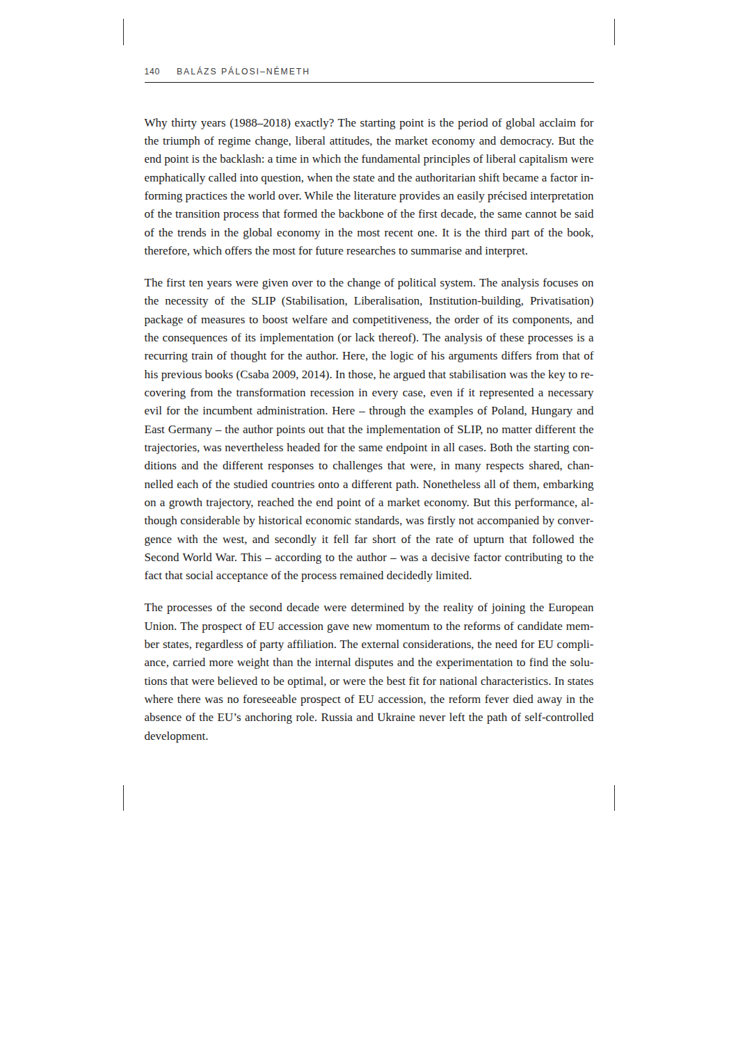140 Balázs Pálosi–Németh
Why thirty years (1988–2018) exactly? The starting point is the period of global acclaim for the triumph of regime change, liberal attitudes, the market economy and democracy. But the end point is the backlash: a time in which the fundamental principles of liberal capitalism were emphatically called into question, when the state and the authoritarian shift became a factor informing practices the world over. While the literature provides an easily précised interpretation of the transition process that formed the backbone of the first decade, the same cannot be said of the trends in the global economy in the most recent one. It is the third part of the book, therefore, which offers the most for future researches to summarise and interpret.
The first ten years were given over to the change of political system. The analysis focuses on the necessity of the SLIP (Stabilisation, Liberalisation, Institution-building, Privatisation) package of measures to boost welfare and competitiveness, the order of its components, and the consequences of its implementation (or lack thereof). The analysis of these processes is a recurring train of thought for the author. Here, the logic of his arguments differs from that of his previous books (Csaba 2009, 2014). In those, he argued that stabilisation was the key to recovering from the transformation recession in every case, even if it represented a necessary evil for the incumbent administration. Here – through the examples of Poland, Hungary and East Germany – the author points out that the implementation of SLIP, no matter different the trajectories, was nevertheless headed for the same endpoint in all cases. Both the starting conditions and the different responses to challenges that were, in many respects shared, channelled each of the studied countries onto a different path. Nonetheless all of them, embarking on a growth trajectory, reached the end point of a market economy. But this performance, although considerable by historical economic standards, was firstly not accompanied by convergence with the west, and secondly it fell far short of the rate of upturn that followed the Second World War. This – according to the author – was a decisive factor contributing to the fact that social acceptance of the process remained decidedly limited.
The processes of the second decade were determined by the reality of joining the European Union. The prospect of EU accession gave new momentum to the reforms of candidate member states, regardless of party affiliation. The external considerations, the need for EU compliance, carried more weight than the internal disputes and the experimentation to find the solutions that were believed to be optimal, or were the best fit for national characteristics. In states where there was no foreseeable prospect of EU accession, the reform fever died away in the absence of the EU’s anchoring role. Russia and Ukraine never left the path of self-controlled development.